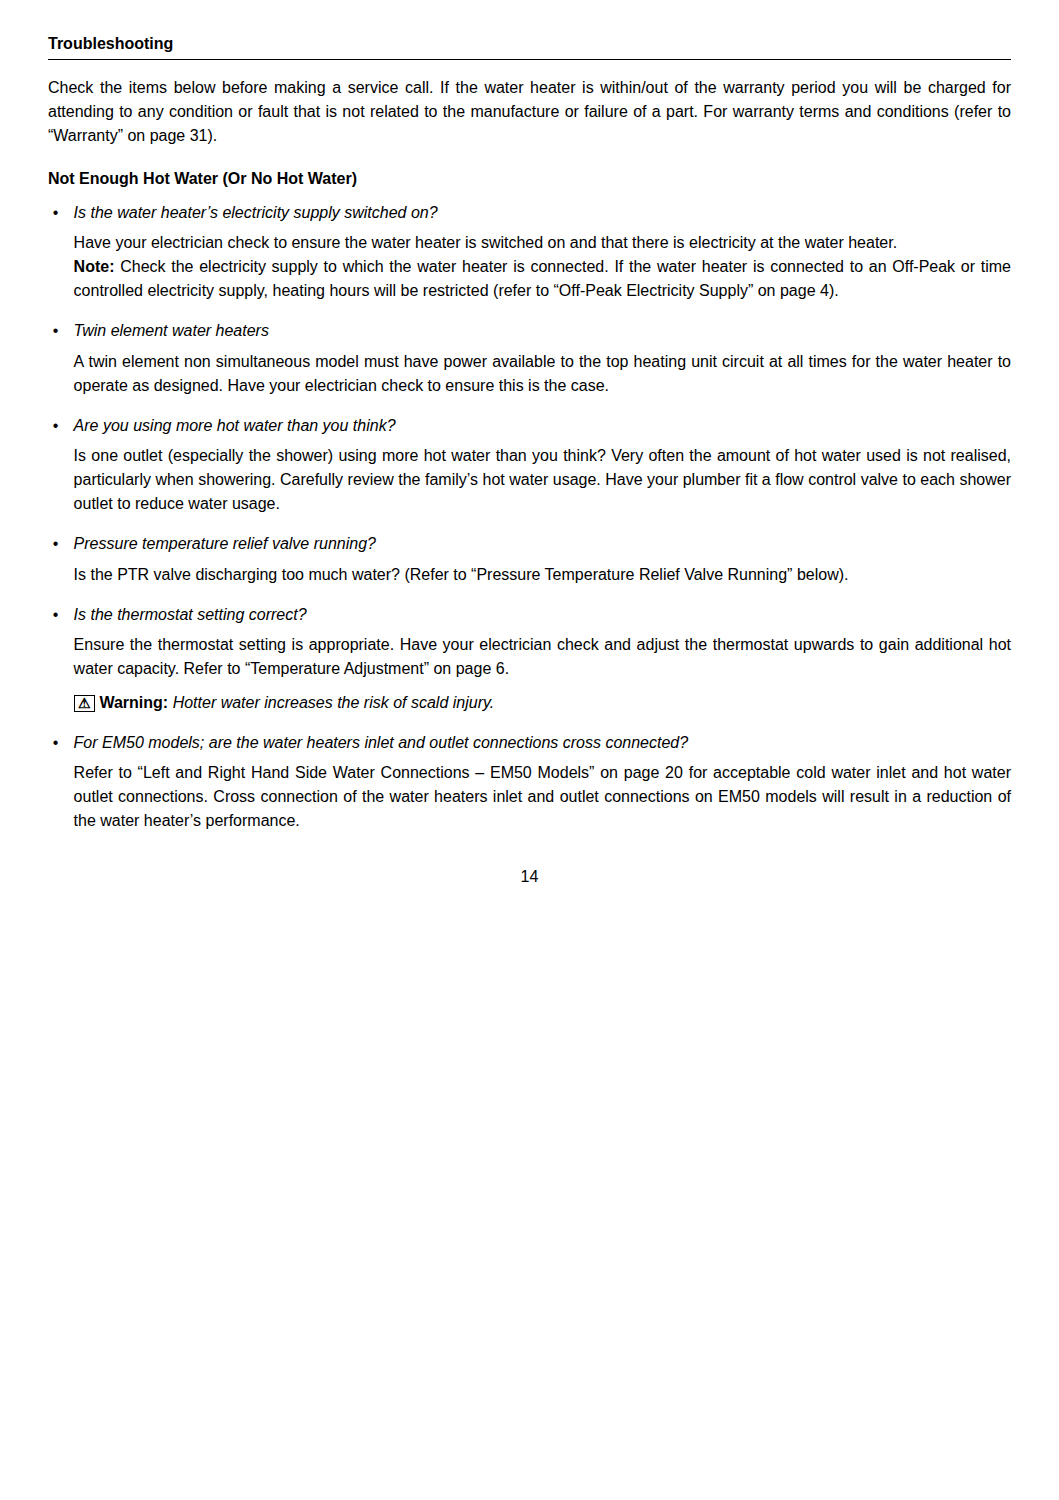Troubleshooting
Check the items below before making a service call. If the water heater is within/out of the warranty period you will be charged for attending to any condition or fault that is not related to the manufacture or failure of a part. For warranty terms and conditions (refer to “Warranty” on page 31).
Not Enough Hot Water (Or No Hot Water)
Is the water heater’s electricity supply switched on?
Have your electrician check to ensure the water heater is switched on and that there is electricity at the water heater.
Note: Check the electricity supply to which the water heater is connected. If the water heater is connected to an Off-Peak or time controlled electricity supply, heating hours will be restricted (refer to “Off-Peak Electricity Supply” on page 4).
Twin element water heaters
A twin element non simultaneous model must have power available to the top heating unit circuit at all times for the water heater to operate as designed. Have your electrician check to ensure this is the case.
Are you using more hot water than you think?
Is one outlet (especially the shower) using more hot water than you think? Very often the amount of hot water used is not realised, particularly when showering. Carefully review the family’s hot water usage. Have your plumber fit a flow control valve to each shower outlet to reduce water usage.
Pressure temperature relief valve running?
Is the PTR valve discharging too much water? (Refer to “Pressure Temperature Relief Valve Running” below).
Is the thermostat setting correct?
Ensure the thermostat setting is appropriate. Have your electrician check and adjust the thermostat upwards to gain additional hot water capacity. Refer to “Temperature Adjustment” on page 6.
⚠Warning: Hotter water increases the risk of scald injury.
For EM50 models; are the water heaters inlet and outlet connections cross connected?
Refer to “Left and Right Hand Side Water Connections – EM50 Models” on page 20 for acceptable cold water inlet and hot water outlet connections. Cross connection of the water heaters inlet and outlet connections on EM50 models will result in a reduction of the water heater’s performance.
14